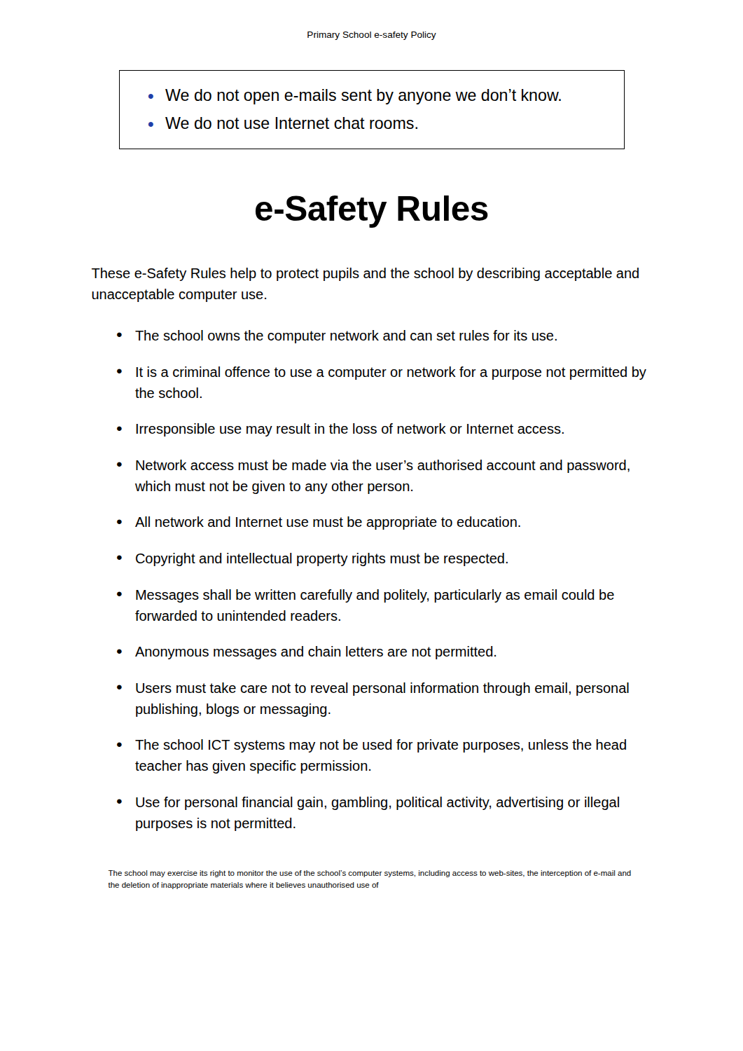Primary School e-safety Policy
We do not open e-mails sent by anyone we don’t know.
We do not use Internet chat rooms.
e-Safety Rules
These e-Safety Rules help to protect pupils and the school by describing acceptable and unacceptable computer use.
The school owns the computer network and can set rules for its use.
It is a criminal offence to use a computer or network for a purpose not permitted by the school.
Irresponsible use may result in the loss of network or Internet access.
Network access must be made via the user’s authorised account and password, which must not be given to any other person.
All network and Internet use must be appropriate to education.
Copyright and intellectual property rights must be respected.
Messages shall be written carefully and politely, particularly as email could be forwarded to unintended readers.
Anonymous messages and chain letters are not permitted.
Users must take care not to reveal personal information through email, personal publishing, blogs or messaging.
The school ICT systems may not be used for private purposes, unless the head teacher has given specific permission.
Use for personal financial gain, gambling, political activity, advertising or illegal purposes is not permitted.
The school may exercise its right to monitor the use of the school’s computer systems, including access to web-sites, the interception of e-mail and the deletion of inappropriate materials where it believes unauthorised use of